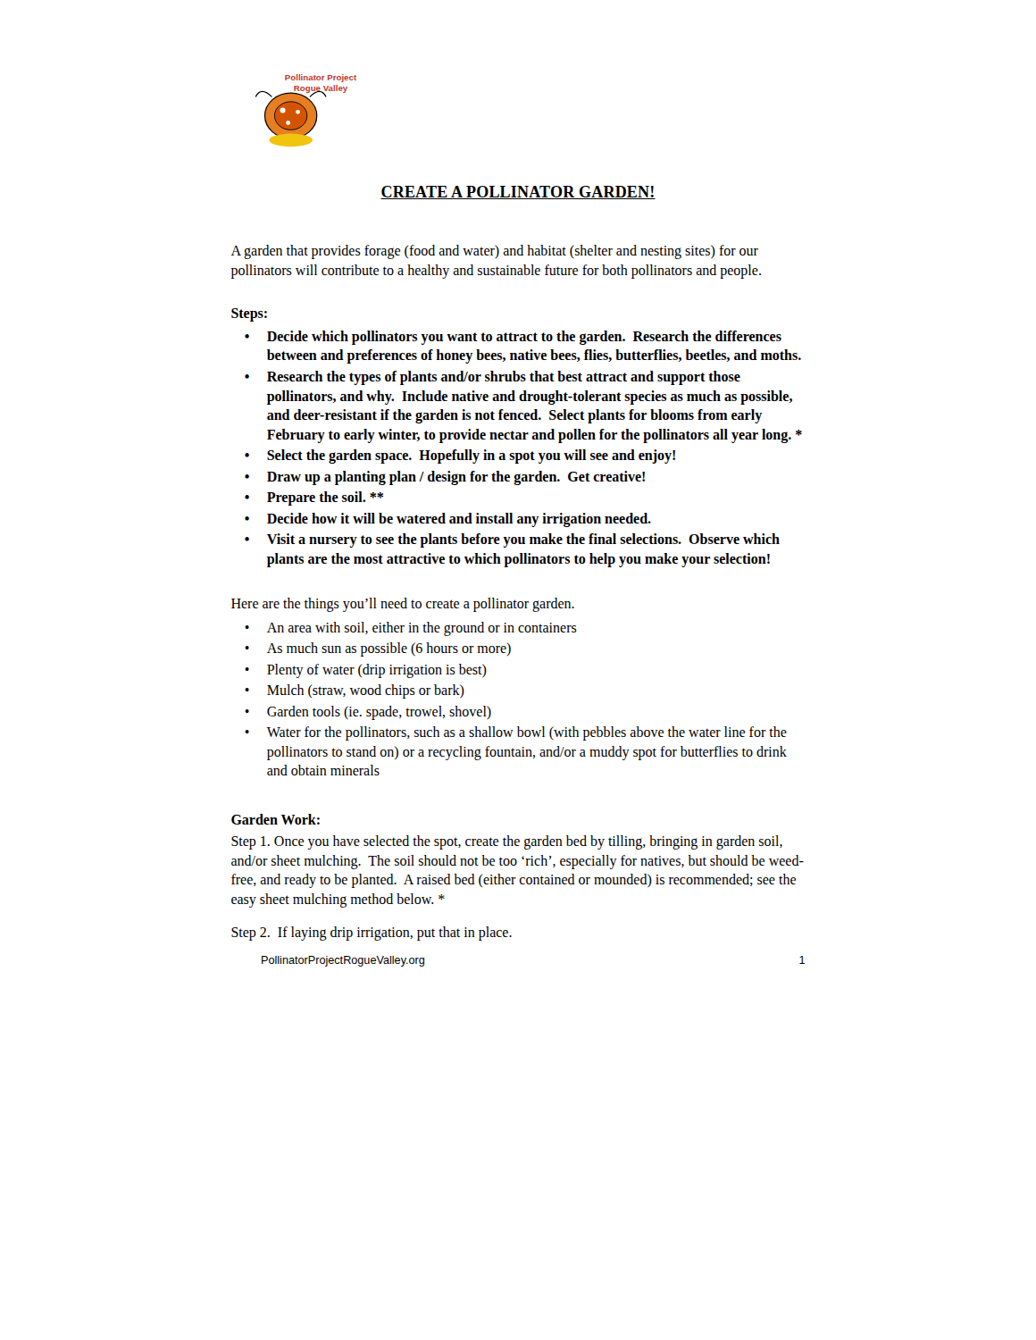CREATE A POLLINATOR GARDEN!
A garden that provides forage (food and water) and habitat (shelter and nesting sites) for our pollinators will contribute to a healthy and sustainable future for both pollinators and people.
Steps:
Decide which pollinators you want to attract to the garden. Research the differences between and preferences of honey bees, native bees, flies, butterflies, beetles, and moths.
Research the types of plants and/or shrubs that best attract and support those pollinators, and why. Include native and drought-tolerant species as much as possible, and deer-resistant if the garden is not fenced. Select plants for blooms from early February to early winter, to provide nectar and pollen for the pollinators all year long. *
Select the garden space. Hopefully in a spot you will see and enjoy!
Draw up a planting plan / design for the garden. Get creative!
Prepare the soil. **
Decide how it will be watered and install any irrigation needed.
Visit a nursery to see the plants before you make the final selections. Observe which plants are the most attractive to which pollinators to help you make your selection!
Here are the things you’ll need to create a pollinator garden.
An area with soil, either in the ground or in containers
As much sun as possible (6 hours or more)
Plenty of water (drip irrigation is best)
Mulch (straw, wood chips or bark)
Garden tools (ie. spade, trowel, shovel)
Water for the pollinators, such as a shallow bowl (with pebbles above the water line for the pollinators to stand on) or a recycling fountain, and/or a muddy spot for butterflies to drink and obtain minerals
Garden Work:
Step 1. Once you have selected the spot, create the garden bed by tilling, bringing in garden soil, and/or sheet mulching. The soil should not be too ‘rich’, especially for natives, but should be weed-free, and ready to be planted. A raised bed (either contained or mounded) is recommended; see the easy sheet mulching method below. *
Step 2. If laying drip irrigation, put that in place.
PollinatorProjectRogueValley.org 1